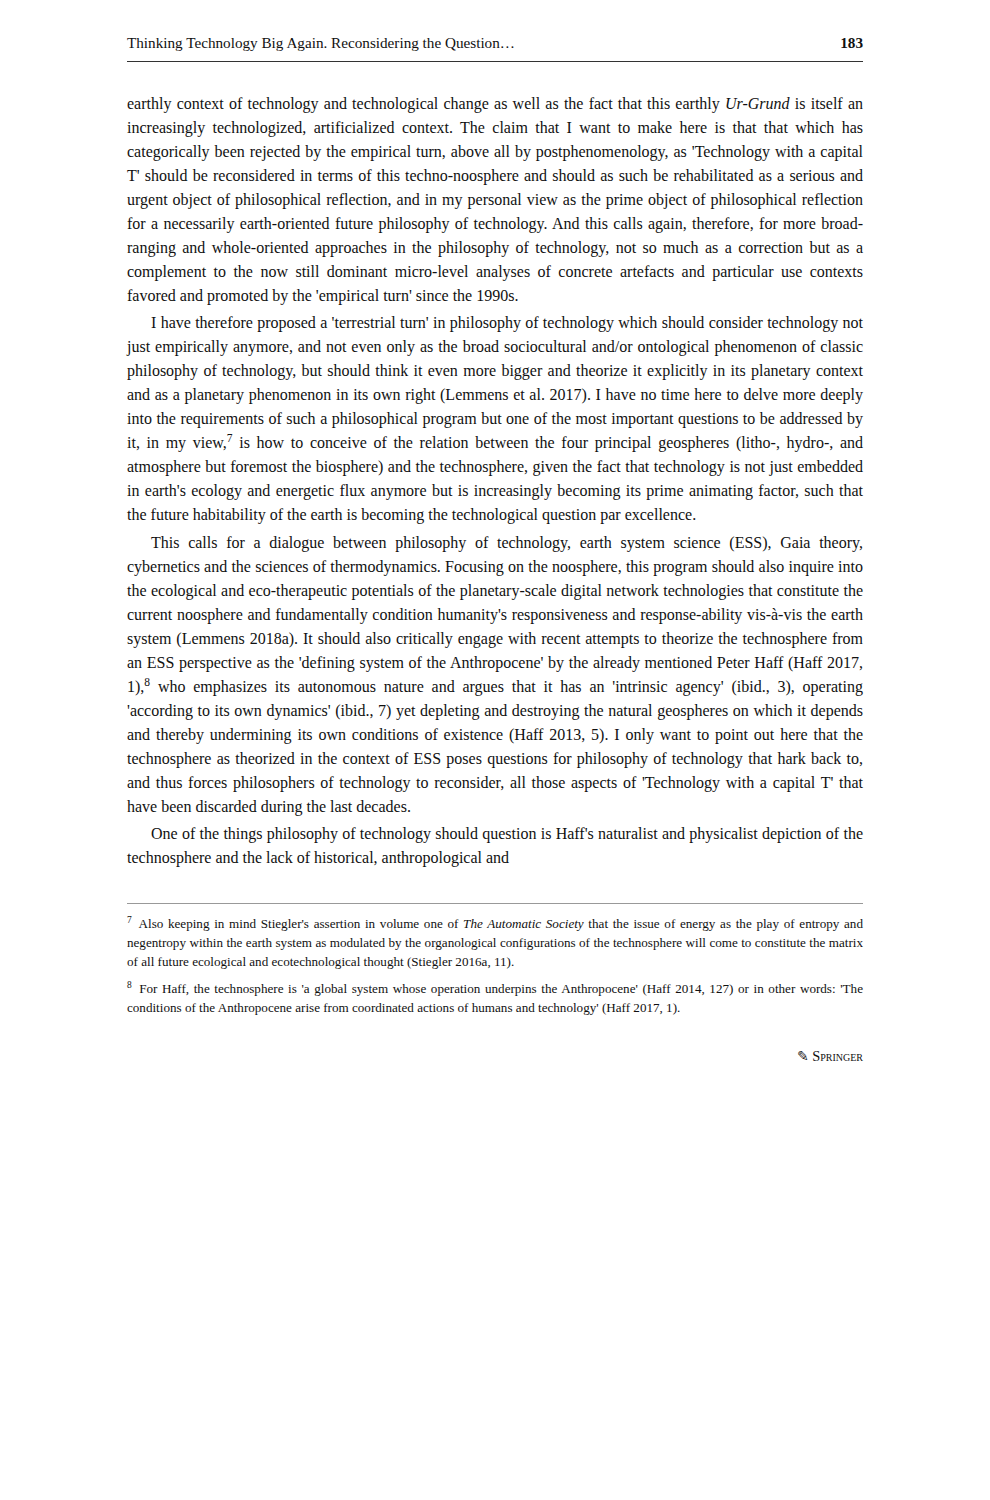Thinking Technology Big Again. Reconsidering the Question… 183
earthly context of technology and technological change as well as the fact that this earthly Ur-Grund is itself an increasingly technologized, artificialized context. The claim that I want to make here is that that which has categorically been rejected by the empirical turn, above all by postphenomenology, as 'Technology with a capital T' should be reconsidered in terms of this techno-noosphere and should as such be rehabilitated as a serious and urgent object of philosophical reflection, and in my personal view as the prime object of philosophical reflection for a necessarily earth-oriented future philosophy of technology. And this calls again, therefore, for more broad-ranging and whole-oriented approaches in the philosophy of technology, not so much as a correction but as a complement to the now still dominant micro-level analyses of concrete artefacts and particular use contexts favored and promoted by the 'empirical turn' since the 1990s.
I have therefore proposed a 'terrestrial turn' in philosophy of technology which should consider technology not just empirically anymore, and not even only as the broad sociocultural and/or ontological phenomenon of classic philosophy of technology, but should think it even more bigger and theorize it explicitly in its planetary context and as a planetary phenomenon in its own right (Lemmens et al. 2017). I have no time here to delve more deeply into the requirements of such a philosophical program but one of the most important questions to be addressed by it, in my view,7 is how to conceive of the relation between the four principal geospheres (litho-, hydro-, and atmosphere but foremost the biosphere) and the technosphere, given the fact that technology is not just embedded in earth's ecology and energetic flux anymore but is increasingly becoming its prime animating factor, such that the future habitability of the earth is becoming the technological question par excellence.
This calls for a dialogue between philosophy of technology, earth system science (ESS), Gaia theory, cybernetics and the sciences of thermodynamics. Focusing on the noosphere, this program should also inquire into the ecological and eco-therapeutic potentials of the planetary-scale digital network technologies that constitute the current noosphere and fundamentally condition humanity's responsiveness and response-ability vis-à-vis the earth system (Lemmens 2018a). It should also critically engage with recent attempts to theorize the technosphere from an ESS perspective as the 'defining system of the Anthropocene' by the already mentioned Peter Haff (Haff 2017, 1),8 who emphasizes its autonomous nature and argues that it has an 'intrinsic agency' (ibid., 3), operating 'according to its own dynamics' (ibid., 7) yet depleting and destroying the natural geospheres on which it depends and thereby undermining its own conditions of existence (Haff 2013, 5). I only want to point out here that the technosphere as theorized in the context of ESS poses questions for philosophy of technology that hark back to, and thus forces philosophers of technology to reconsider, all those aspects of 'Technology with a capital T' that have been discarded during the last decades.
One of the things philosophy of technology should question is Haff's naturalist and physicalist depiction of the technosphere and the lack of historical, anthropological and
7 Also keeping in mind Stiegler's assertion in volume one of The Automatic Society that the issue of energy as the play of entropy and negentropy within the earth system as modulated by the organological configurations of the technosphere will come to constitute the matrix of all future ecological and ecotechnological thought (Stiegler 2016a, 11).
8 For Haff, the technosphere is 'a global system whose operation underpins the Anthropocene' (Haff 2014, 127) or in other words: 'The conditions of the Anthropocene arise from coordinated actions of humans and technology' (Haff 2017, 1).
✎ Springer